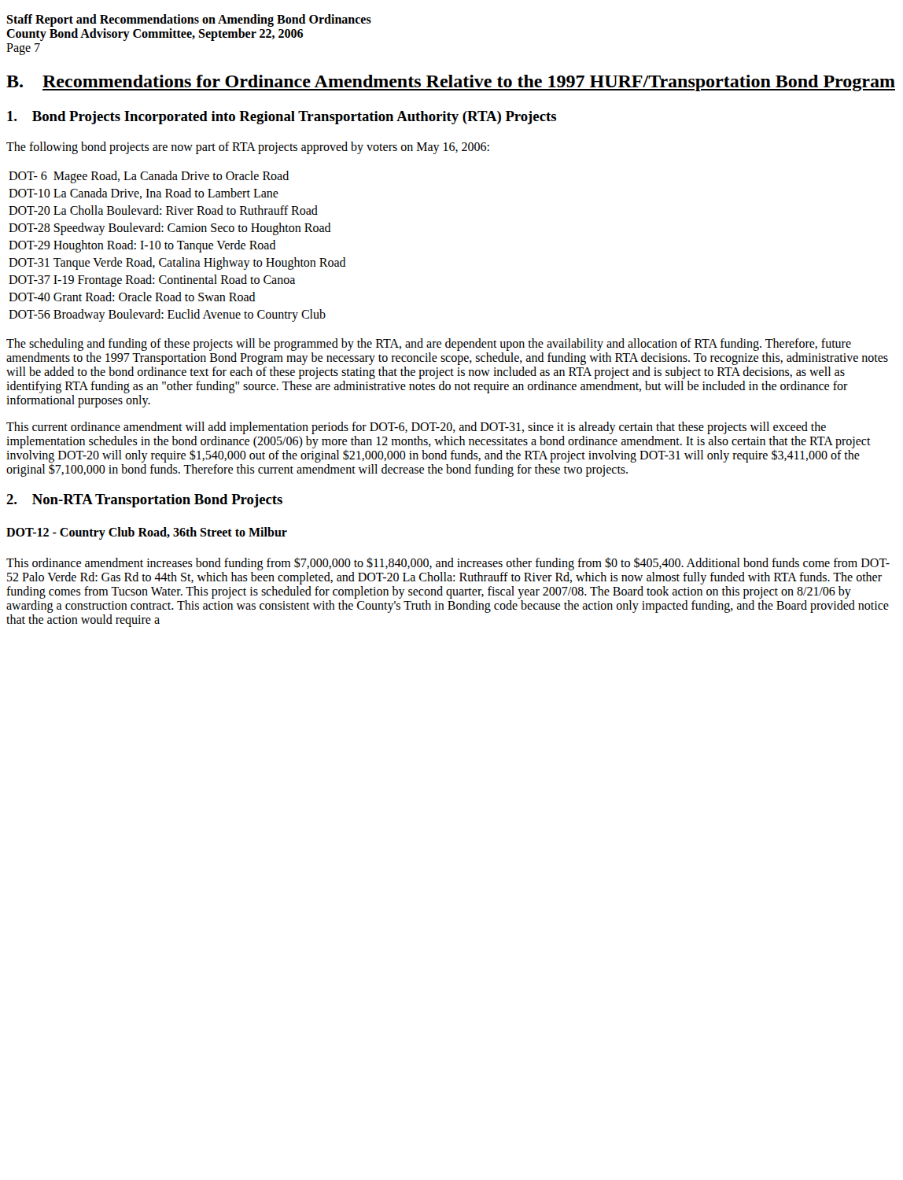Staff Report and Recommendations on Amending Bond Ordinances
County Bond Advisory Committee, September 22, 2006
Page 7
B. Recommendations for Ordinance Amendments Relative to the 1997 HURF/Transportation Bond Program
1. Bond Projects Incorporated into Regional Transportation Authority (RTA) Projects
The following bond projects are now part of RTA projects approved by voters on May 16, 2006:
| DOT- 6 | Magee Road, La Canada Drive to Oracle Road |
| DOT-10 | La Canada Drive, Ina Road to Lambert Lane |
| DOT-20 | La Cholla Boulevard: River Road to Ruthrauff Road |
| DOT-28 | Speedway Boulevard: Camion Seco to Houghton Road |
| DOT-29 | Houghton Road: I-10 to Tanque Verde Road |
| DOT-31 | Tanque Verde Road, Catalina Highway to Houghton Road |
| DOT-37 | I-19 Frontage Road: Continental Road to Canoa |
| DOT-40 | Grant Road: Oracle Road to Swan Road |
| DOT-56 | Broadway Boulevard: Euclid Avenue to Country Club |
The scheduling and funding of these projects will be programmed by the RTA, and are dependent upon the availability and allocation of RTA funding. Therefore, future amendments to the 1997 Transportation Bond Program may be necessary to reconcile scope, schedule, and funding with RTA decisions. To recognize this, administrative notes will be added to the bond ordinance text for each of these projects stating that the project is now included as an RTA project and is subject to RTA decisions, as well as identifying RTA funding as an "other funding" source. These are administrative notes do not require an ordinance amendment, but will be included in the ordinance for informational purposes only.
This current ordinance amendment will add implementation periods for DOT-6, DOT-20, and DOT-31, since it is already certain that these projects will exceed the implementation schedules in the bond ordinance (2005/06) by more than 12 months, which necessitates a bond ordinance amendment. It is also certain that the RTA project involving DOT-20 will only require $1,540,000 out of the original $21,000,000 in bond funds, and the RTA project involving DOT-31 will only require $3,411,000 of the original $7,100,000 in bond funds. Therefore this current amendment will decrease the bond funding for these two projects.
2. Non-RTA Transportation Bond Projects
DOT-12 - Country Club Road, 36th Street to Milbur
This ordinance amendment increases bond funding from $7,000,000 to $11,840,000, and increases other funding from $0 to $405,400. Additional bond funds come from DOT-52 Palo Verde Rd: Gas Rd to 44th St, which has been completed, and DOT-20 La Cholla: Ruthrauff to River Rd, which is now almost fully funded with RTA funds. The other funding comes from Tucson Water. This project is scheduled for completion by second quarter, fiscal year 2007/08. The Board took action on this project on 8/21/06 by awarding a construction contract. This action was consistent with the County's Truth in Bonding code because the action only impacted funding, and the Board provided notice that the action would require a